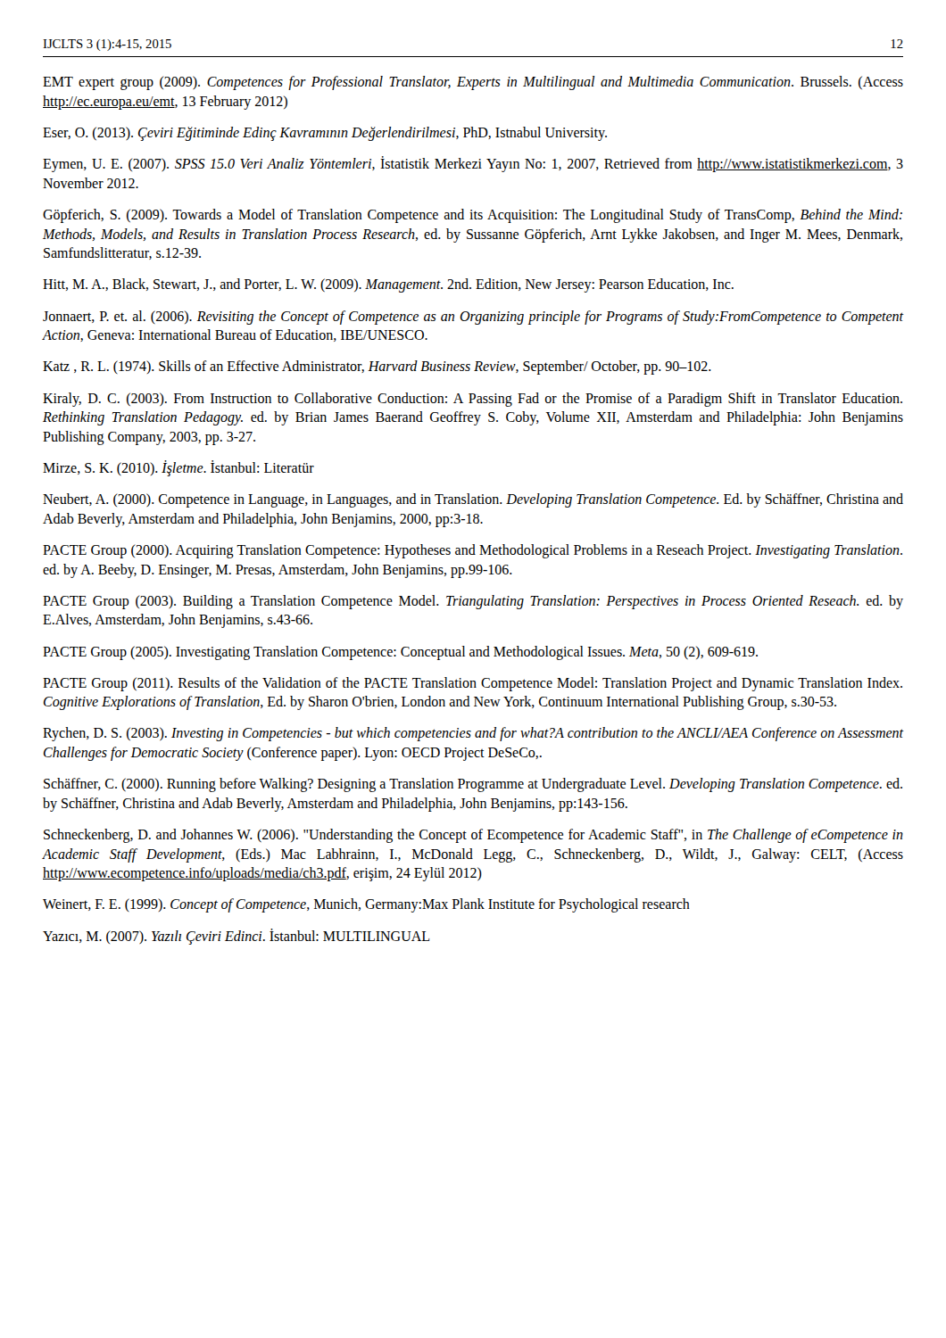IJCLTS 3 (1):4-15, 2015 12
EMT expert group (2009). Competences for Professional Translator, Experts in Multilingual and Multimedia Communication. Brussels. (Access http://ec.europa.eu/emt, 13 February 2012)
Eser, O. (2013). Çeviri Eğitiminde Edinç Kavramının Değerlendirilmesi, PhD, Istnabul University.
Eymen, U. E. (2007). SPSS 15.0 Veri Analiz Yöntemleri, İstatistik Merkezi Yayın No: 1, 2007, Retrieved from http://www.istatistikmerkezi.com, 3 November 2012.
Göpferich, S. (2009). Towards a Model of Translation Competence and its Acquisition: The Longitudinal Study of TransComp, Behind the Mind: Methods, Models, and Results in Translation Process Research, ed. by Sussanne Göpferich, Arnt Lykke Jakobsen, and Inger M. Mees, Denmark, Samfundslitteratur, s.12-39.
Hitt, M. A., Black, Stewart, J., and Porter, L. W. (2009). Management. 2nd. Edition, New Jersey: Pearson Education, Inc.
Jonnaert, P. et. al. (2006). Revisiting the Concept of Competence as an Organizing principle for Programs of Study:FromCompetence to Competent Action, Geneva: International Bureau of Education, IBE/UNESCO.
Katz , R. L. (1974). Skills of an Effective Administrator, Harvard Business Review, September/ October, pp. 90–102.
Kiraly, D. C. (2003). From Instruction to Collaborative Conduction: A Passing Fad or the Promise of a Paradigm Shift in Translator Education. Rethinking Translation Pedagogy. ed. by Brian James Baerand Geoffrey S. Coby, Volume XII, Amsterdam and Philadelphia: John Benjamins Publishing Company, 2003, pp. 3-27.
Mirze, S. K. (2010). İşletme. İstanbul: Literatür
Neubert, A. (2000). Competence in Language, in Languages, and in Translation. Developing Translation Competence. Ed. by Schäffner, Christina and Adab Beverly, Amsterdam and Philadelphia, John Benjamins, 2000, pp:3-18.
PACTE Group (2000). Acquiring Translation Competence: Hypotheses and Methodological Problems in a Reseach Project. Investigating Translation. ed. by A. Beeby, D. Ensinger, M. Presas, Amsterdam, John Benjamins, pp.99-106.
PACTE Group (2003). Building a Translation Competence Model. Triangulating Translation: Perspectives in Process Oriented Reseach. ed. by E.Alves, Amsterdam, John Benjamins, s.43-66.
PACTE Group (2005). Investigating Translation Competence: Conceptual and Methodological Issues. Meta, 50 (2), 609-619.
PACTE Group (2011). Results of the Validation of the PACTE Translation Competence Model: Translation Project and Dynamic Translation Index. Cognitive Explorations of Translation, Ed. by Sharon O'brien, London and New York, Continuum International Publishing Group, s.30-53.
Rychen, D. S. (2003). Investing in Competencies - but which competencies and for what?A contribution to the ANCLI/AEA Conference on Assessment Challenges for Democratic Society (Conference paper). Lyon: OECD Project DeSeCo,.
Schäffner, C. (2000). Running before Walking? Designing a Translation Programme at Undergraduate Level. Developing Translation Competence. ed. by Schäffner, Christina and Adab Beverly, Amsterdam and Philadelphia, John Benjamins, pp:143-156.
Schneckenberg, D. and Johannes W. (2006). "Understanding the Concept of Ecompetence for Academic Staff", in The Challenge of eCompetence in Academic Staff Development, (Eds.) Mac Labhrainn, I., McDonald Legg, C., Schneckenberg, D., Wildt, J., Galway: CELT, (Access http://www.ecompetence.info/uploads/media/ch3.pdf, erişim, 24 Eylül 2012)
Weinert, F. E. (1999). Concept of Competence, Munich, Germany:Max Plank Institute for Psychological research
Yazıcı, M. (2007). Yazılı Çeviri Edinci. İstanbul: MULTILINGUAL